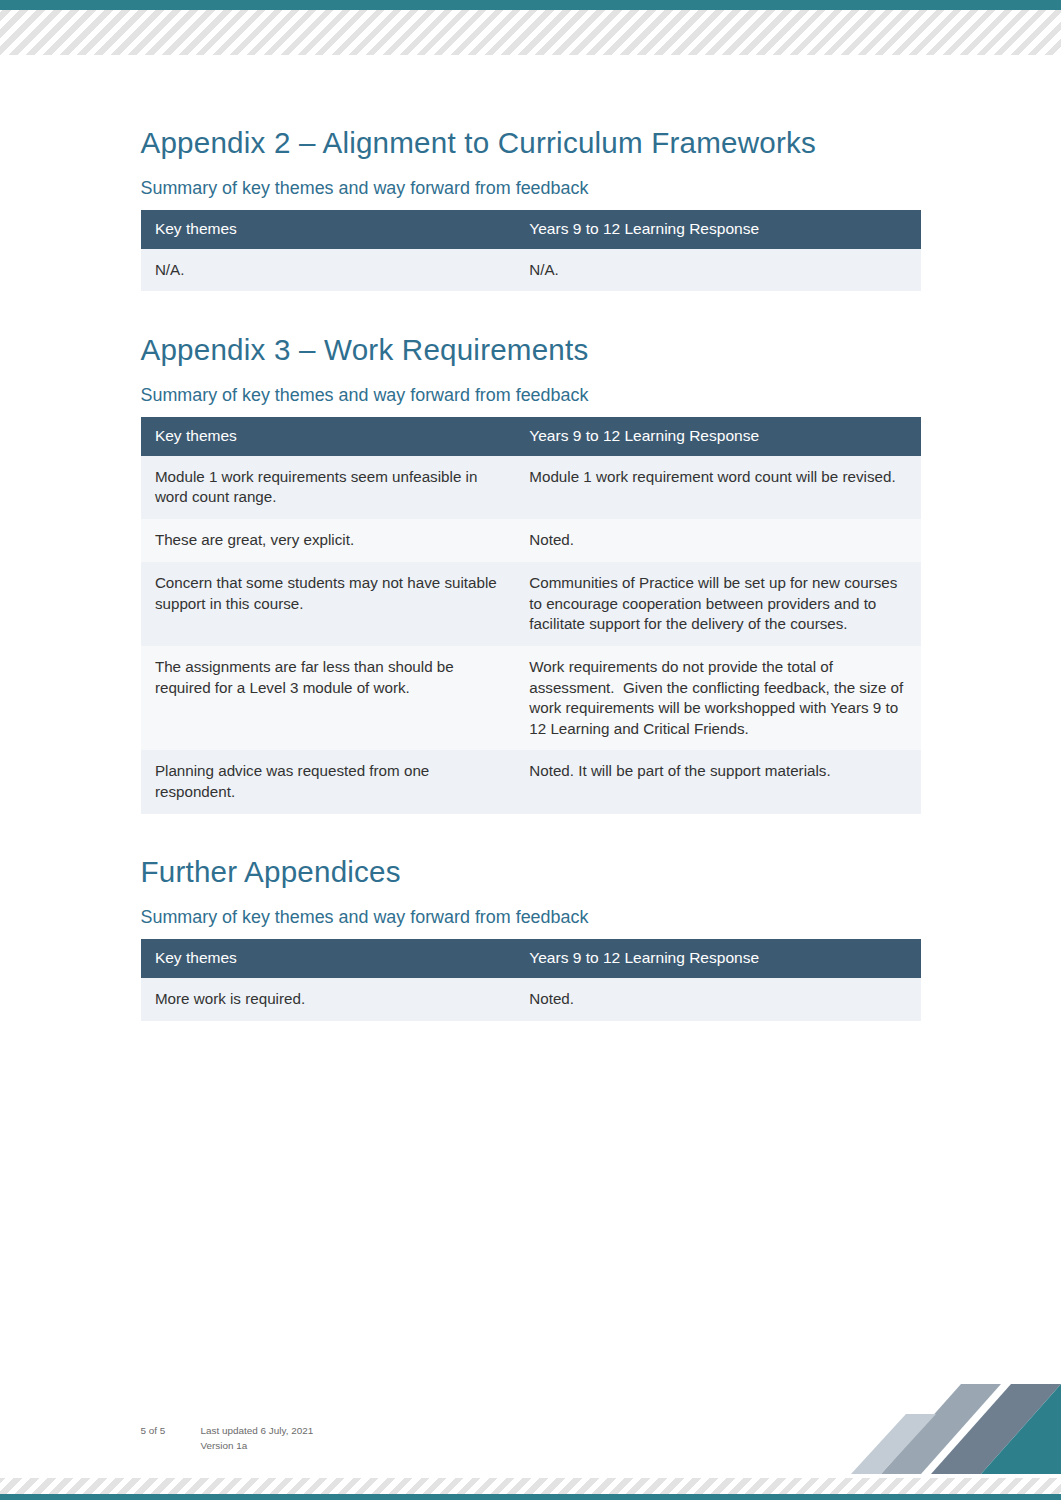Appendix 2 – Alignment to Curriculum Frameworks
Summary of key themes and way forward from feedback
| Key themes | Years 9 to 12 Learning Response |
| --- | --- |
| N/A. | N/A. |
Appendix 3 – Work Requirements
Summary of key themes and way forward from feedback
| Key themes | Years 9 to 12 Learning Response |
| --- | --- |
| Module 1 work requirements seem unfeasible in word count range. | Module 1 work requirement word count will be revised. |
| These are great, very explicit. | Noted. |
| Concern that some students may not have suitable support in this course. | Communities of Practice will be set up for new courses to encourage cooperation between providers and to facilitate support for the delivery of the courses. |
| The assignments are far less than should be required for a Level 3 module of work. | Work requirements do not provide the total of assessment. Given the conflicting feedback, the size of work requirements will be workshopped with Years 9 to 12 Learning and Critical Friends. |
| Planning advice was requested from one respondent. | Noted. It will be part of the support materials. |
Further Appendices
Summary of key themes and way forward from feedback
| Key themes | Years 9 to 12 Learning Response |
| --- | --- |
| More work is required. | Noted. |
5 of 5 Last updated 6 July, 2021
Version 1a